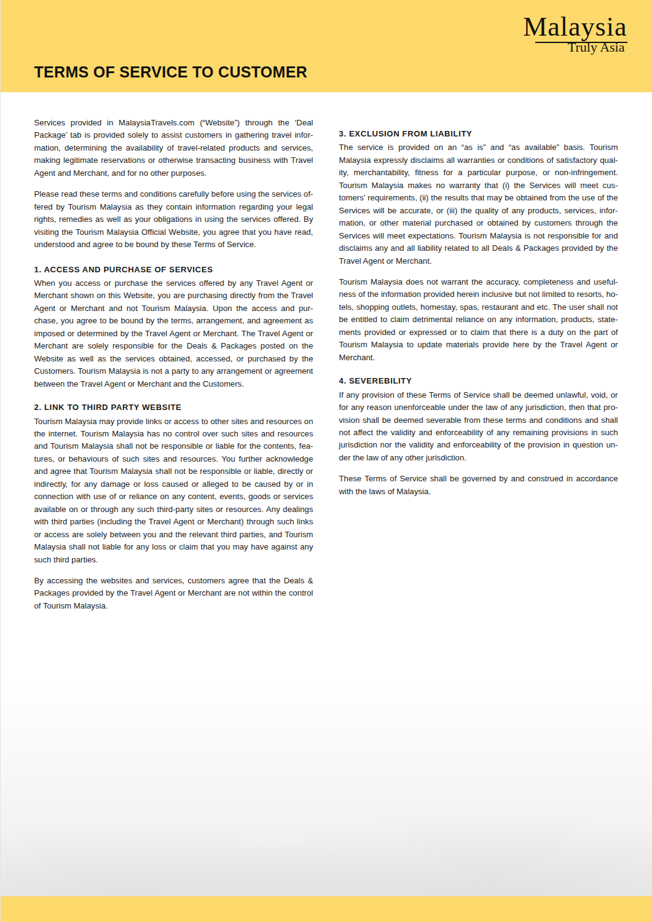Malaysia Truly Asia
TERMS OF SERVICE TO CUSTOMER
Services provided in MalaysiaTravels.com (“Website”) through the ‘Deal Package’ tab is provided solely to assist customers in gathering travel information, determining the availability of travel-related products and services, making legitimate reservations or otherwise transacting business with Travel Agent and Merchant, and for no other purposes.
Please read these terms and conditions carefully before using the services offered by Tourism Malaysia as they contain information regarding your legal rights, remedies as well as your obligations in using the services offered. By visiting the Tourism Malaysia Official Website, you agree that you have read, understood and agree to be bound by these Terms of Service.
1. ACCESS AND PURCHASE OF SERVICES
When you access or purchase the services offered by any Travel Agent or Merchant shown on this Website, you are purchasing directly from the Travel Agent or Merchant and not Tourism Malaysia. Upon the access and purchase, you agree to be bound by the terms, arrangement, and agreement as imposed or determined by the Travel Agent or Merchant. The Travel Agent or Merchant are solely responsible for the Deals & Packages posted on the Website as well as the services obtained, accessed, or purchased by the Customers. Tourism Malaysia is not a party to any arrangement or agreement between the Travel Agent or Merchant and the Customers.
2. LINK TO THIRD PARTY WEBSITE
Tourism Malaysia may provide links or access to other sites and resources on the internet. Tourism Malaysia has no control over such sites and resources and Tourism Malaysia shall not be responsible or liable for the contents, features, or behaviours of such sites and resources. You further acknowledge and agree that Tourism Malaysia shall not be responsible or liable, directly or indirectly, for any damage or loss caused or alleged to be caused by or in connection with use of or reliance on any content, events, goods or services available on or through any such third-party sites or resources. Any dealings with third parties (including the Travel Agent or Merchant) through such links or access are solely between you and the relevant third parties, and Tourism Malaysia shall not liable for any loss or claim that you may have against any such third parties.
By accessing the websites and services, customers agree that the Deals & Packages provided by the Travel Agent or Merchant are not within the control of Tourism Malaysia.
3. EXCLUSION FROM LIABILITY
The service is provided on an “as is” and “as available” basis. Tourism Malaysia expressly disclaims all warranties or conditions of satisfactory quality, merchantability, fitness for a particular purpose, or non-infringement. Tourism Malaysia makes no warranty that (i) the Services will meet customers’ requirements, (ii) the results that may be obtained from the use of the Services will be accurate, or (iii) the quality of any products, services, information, or other material purchased or obtained by customers through the Services will meet expectations. Tourism Malaysia is not responsible for and disclaims any and all liability related to all Deals & Packages provided by the Travel Agent or Merchant.
Tourism Malaysia does not warrant the accuracy, completeness and usefulness of the information provided herein inclusive but not limited to resorts, hotels, shopping outlets, homestay, spas, restaurant and etc. The user shall not be entitled to claim detrimental reliance on any information, products, statements provided or expressed or to claim that there is a duty on the part of Tourism Malaysia to update materials provide here by the Travel Agent or Merchant.
4. SEVEREBILITY
If any provision of these Terms of Service shall be deemed unlawful, void, or for any reason unenforceable under the law of any jurisdiction, then that provision shall be deemed severable from these terms and conditions and shall not affect the validity and enforceability of any remaining provisions in such jurisdiction nor the validity and enforceability of the provision in question under the law of any other jurisdiction.
These Terms of Service shall be governed by and construed in accordance with the laws of Malaysia.